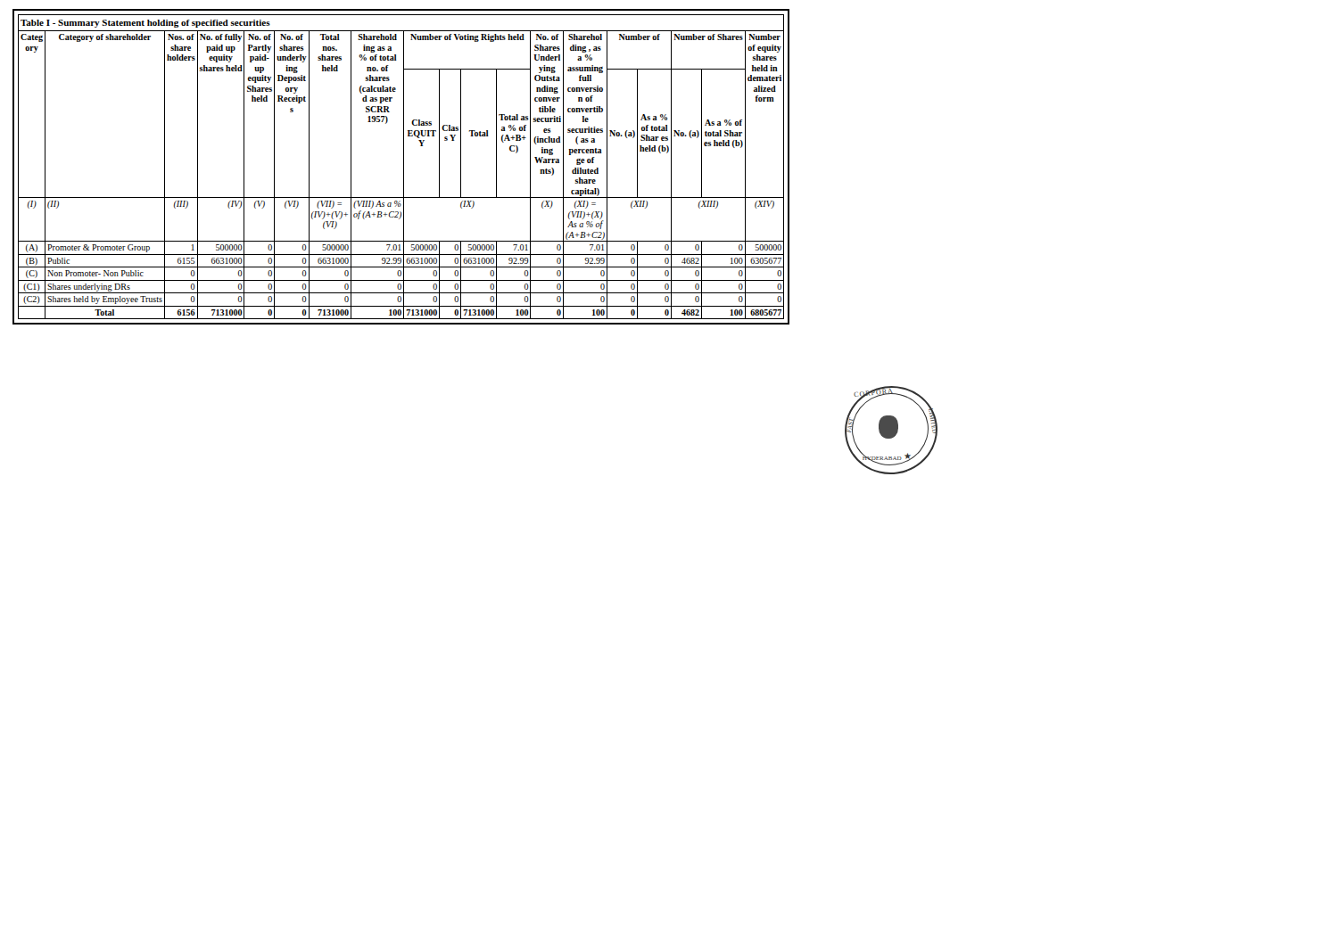Table I - Summary Statement holding of specified securities
| Categ ory | Category of shareholder | Nos. of share holders | No. of fully paid up equity shares held | No. of Partly paid- up equity Shares held | No. of shares underly ing Deposit ory Receipt s | Total nos. shares held | Sharehold ing as a % of total no. of shares (calculate d as per SCRR 1957) | Number of Voting Rights held | No. of Shares Underl ying Outsta nding conver tible securiti es (includ ing Warra nts) | Sharehol ding , as a % assuming full conversio n of convertib le securities ( as a percenta ge of diluted share capital) | Number of | Number of Shares | Number of equity shares held in demateri alized form |
| --- | --- | --- | --- | --- | --- | --- | --- | --- | --- | --- | --- | --- | --- |
| Class EQUIT Y | Clas s Y | Total | Total as a % of (A+B+ C) | No. (a) | As a % of total Shar es held (b) | No. (a) | As a % of total Shar es held (b) |
| (I) | (II) | (III) | (IV) | (V) | (VI) | (VII) = (IV)+(V)+ (VI) | (VIII) As a % of (A+B+C2) | (IX) | (X) | (XI) = (VII)+(X) As a % of (A+B+C2) | (XII) | (XIII) | (XIV) |
| (A) | Promoter & Promoter Group | 1 | 500000 | 0 | 0 | 500000 | 7.01 | 500000 | 0 | 500000 | 7.01 | 0 | 7.01 | 0 | 0 | 0 | 0 | 500000 |
| (B) | Public | 6155 | 6631000 | 0 | 0 | 6631000 | 92.99 | 6631000 | 0 | 6631000 | 92.99 | 0 | 92.99 | 0 | 0 | 4682 | 100 | 6305677 |
| (C) | Non Promoter- Non Public | 0 | 0 | 0 | 0 | 0 | 0 | 0 | 0 | 0 | 0 | 0 | 0 | 0 | 0 | 0 | 0 | 0 |
| (C1) | Shares underlying DRs | 0 | 0 | 0 | 0 | 0 | 0 | 0 | 0 | 0 | 0 | 0 | 0 | 0 | 0 | 0 | 0 | 0 |
| (C2) | Shares held by Employee Trusts | 0 | 0 | 0 | 0 | 0 | 0 | 0 | 0 | 0 | 0 | 0 | 0 | 0 | 0 | 0 | 0 | 0 |
| | Total | 6156 | 7131000 | 0 | 0 | 7131000 | 100 | 7131000 | 0 | 7131000 | 100 | 0 | 100 | 0 | 0 | 4682 | 100 | 6805677 |
CORPORA
FAST
LIMITED
HYDERABAD
★